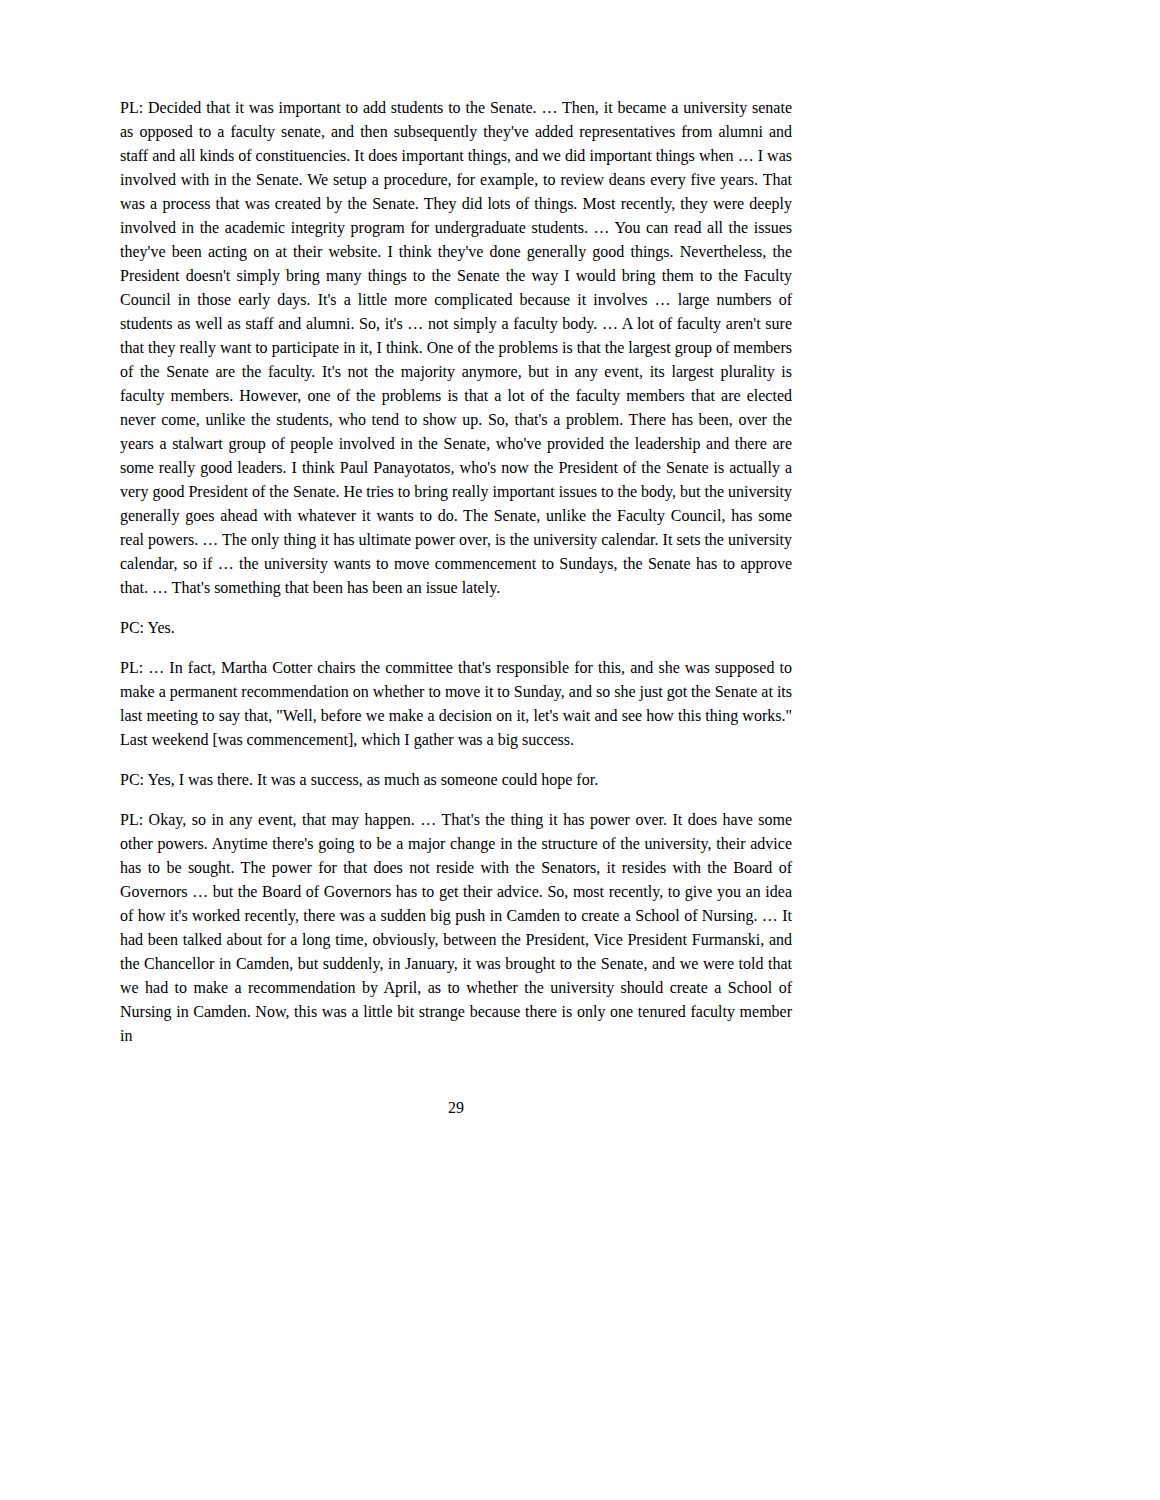PL: Decided that it was important to add students to the Senate. … Then, it became a university senate as opposed to a faculty senate, and then subsequently they've added representatives from alumni and staff and all kinds of constituencies. It does important things, and we did important things when … I was involved with in the Senate. We setup a procedure, for example, to review deans every five years. That was a process that was created by the Senate. They did lots of things. Most recently, they were deeply involved in the academic integrity program for undergraduate students. … You can read all the issues they've been acting on at their website. I think they've done generally good things. Nevertheless, the President doesn't simply bring many things to the Senate the way I would bring them to the Faculty Council in those early days. It's a little more complicated because it involves … large numbers of students as well as staff and alumni. So, it's … not simply a faculty body. … A lot of faculty aren't sure that they really want to participate in it, I think. One of the problems is that the largest group of members of the Senate are the faculty. It's not the majority anymore, but in any event, its largest plurality is faculty members. However, one of the problems is that a lot of the faculty members that are elected never come, unlike the students, who tend to show up. So, that's a problem. There has been, over the years a stalwart group of people involved in the Senate, who've provided the leadership and there are some really good leaders. I think Paul Panayotatos, who's now the President of the Senate is actually a very good President of the Senate. He tries to bring really important issues to the body, but the university generally goes ahead with whatever it wants to do. The Senate, unlike the Faculty Council, has some real powers. … The only thing it has ultimate power over, is the university calendar. It sets the university calendar, so if … the university wants to move commencement to Sundays, the Senate has to approve that. … That's something that been has been an issue lately.
PC: Yes.
PL: … In fact, Martha Cotter chairs the committee that's responsible for this, and she was supposed to make a permanent recommendation on whether to move it to Sunday, and so she just got the Senate at its last meeting to say that, "Well, before we make a decision on it, let's wait and see how this thing works." Last weekend [was commencement], which I gather was a big success.
PC: Yes, I was there. It was a success, as much as someone could hope for.
PL: Okay, so in any event, that may happen. … That's the thing it has power over. It does have some other powers. Anytime there's going to be a major change in the structure of the university, their advice has to be sought. The power for that does not reside with the Senators, it resides with the Board of Governors … but the Board of Governors has to get their advice. So, most recently, to give you an idea of how it's worked recently, there was a sudden big push in Camden to create a School of Nursing. … It had been talked about for a long time, obviously, between the President, Vice President Furmanski, and the Chancellor in Camden, but suddenly, in January, it was brought to the Senate, and we were told that we had to make a recommendation by April, as to whether the university should create a School of Nursing in Camden. Now, this was a little bit strange because there is only one tenured faculty member in
29